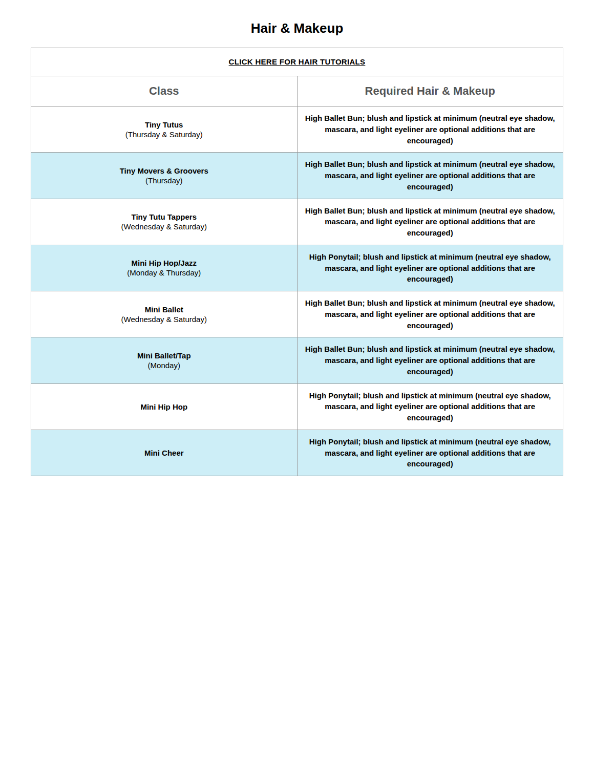Hair & Makeup
| CLICK HERE FOR HAIR TUTORIALS |
| Class | Required Hair & Makeup |
| Tiny Tutus (Thursday & Saturday) | High Ballet Bun; blush and lipstick at minimum (neutral eye shadow, mascara, and light eyeliner are optional additions that are encouraged) |
| Tiny Movers & Groovers (Thursday) | High Ballet Bun; blush and lipstick at minimum (neutral eye shadow, mascara, and light eyeliner are optional additions that are encouraged) |
| Tiny Tutu Tappers (Wednesday & Saturday) | High Ballet Bun; blush and lipstick at minimum (neutral eye shadow, mascara, and light eyeliner are optional additions that are encouraged) |
| Mini Hip Hop/Jazz (Monday & Thursday) | High Ponytail; blush and lipstick at minimum (neutral eye shadow, mascara, and light eyeliner are optional additions that are encouraged) |
| Mini Ballet (Wednesday & Saturday) | High Ballet Bun; blush and lipstick at minimum (neutral eye shadow, mascara, and light eyeliner are optional additions that are encouraged) |
| Mini Ballet/Tap (Monday) | High Ballet Bun; blush and lipstick at minimum (neutral eye shadow, mascara, and light eyeliner are optional additions that are encouraged) |
| Mini Hip Hop | High Ponytail; blush and lipstick at minimum (neutral eye shadow, mascara, and light eyeliner are optional additions that are encouraged) |
| Mini Cheer | High Ponytail; blush and lipstick at minimum (neutral eye shadow, mascara, and light eyeliner are optional additions that are encouraged) |